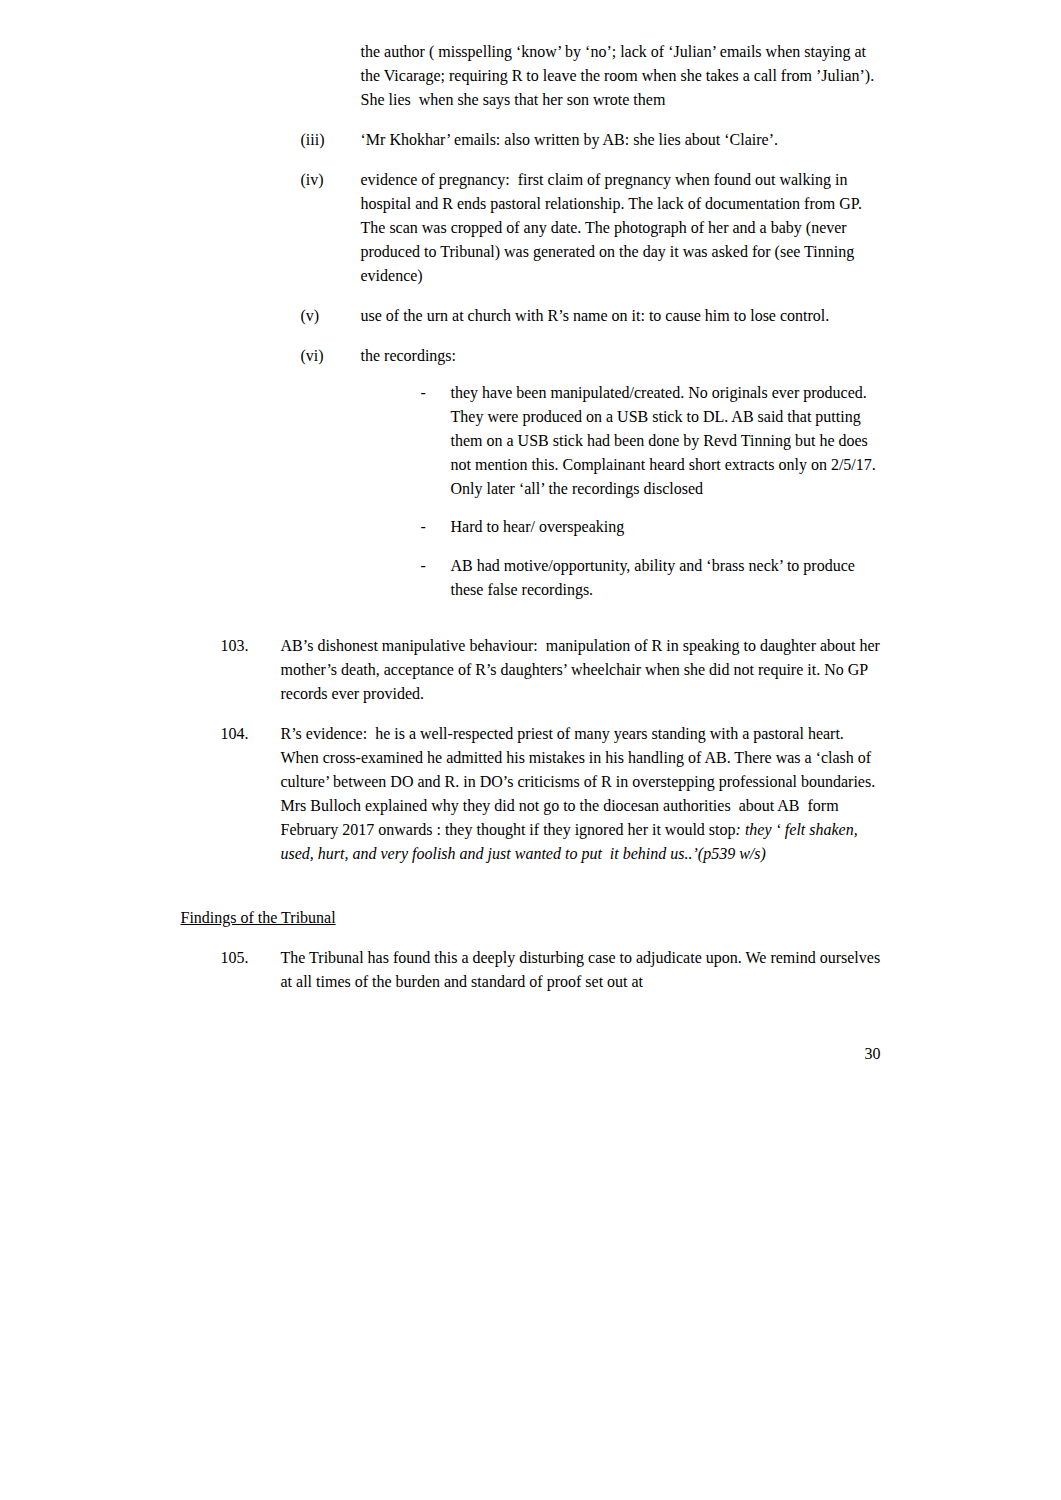the author ( misspelling ‘know’ by ‘no’; lack of ‘Julian’ emails when staying at the Vicarage; requiring R to leave the room when she takes a call from ’Julian’). She lies when she says that her son wrote them
(iii)
‘Mr Khokhar’ emails: also written by AB: she lies about ‘Claire’.
(iv)
evidence of pregnancy: first claim of pregnancy when found out walking in hospital and R ends pastoral relationship. The lack of documentation from GP. The scan was cropped of any date. The photograph of her and a baby (never produced to Tribunal) was generated on the day it was asked for (see Tinning evidence)
(v)
use of the urn at church with R’s name on it: to cause him to lose control.
(vi)
the recordings:
they have been manipulated/created. No originals ever produced. They were produced on a USB stick to DL. AB said that putting them on a USB stick had been done by Revd Tinning but he does not mention this. Complainant heard short extracts only on 2/5/17. Only later ‘all’ the recordings disclosed
Hard to hear/ overspeaking
AB had motive/opportunity, ability and ‘brass neck’ to produce these false recordings.
103.
AB’s dishonest manipulative behaviour: manipulation of R in speaking to daughter about her mother’s death, acceptance of R’s daughters’ wheelchair when she did not require it. No GP records ever provided.
104.
R’s evidence: he is a well-respected priest of many years standing with a pastoral heart. When cross-examined he admitted his mistakes in his handling of AB. There was a ‘clash of culture’ between DO and R. in DO’s criticisms of R in overstepping professional boundaries. Mrs Bulloch explained why they did not go to the diocesan authorities about AB form February 2017 onwards : they thought if they ignored her it would stop: they ‘ felt shaken, used, hurt, and very foolish and just wanted to put it behind us..’(p539 w/s)
Findings of the Tribunal
105.
The Tribunal has found this a deeply disturbing case to adjudicate upon. We remind ourselves at all times of the burden and standard of proof set out at
30